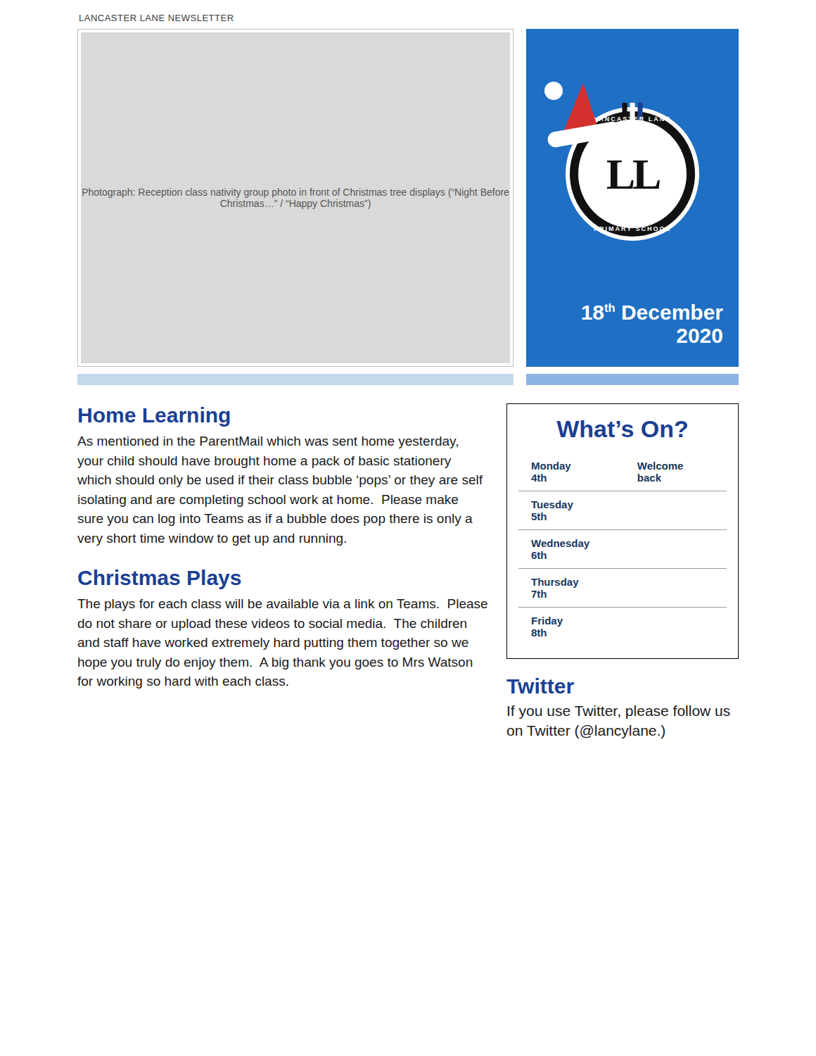LANCASTER LANE NEWSLETTER
Photograph: Reception class nativity group photo in front of Christmas tree displays (“Night Before Christmas…” / “Happy Christmas”)
LANCASTER LANE
LL
PRIMARY SCHOOL
18th December 2020
Home Learning
As mentioned in the ParentMail which was sent home yesterday, your child should have brought home a pack of basic stationery which should only be used if their class bubble ‘pops’ or they are self isolating and are completing school work at home. Please make sure you can log into Teams as if a bubble does pop there is only a very short time window to get up and running.
Christmas Plays
The plays for each class will be available via a link on Teams. Please do not share or upload these videos to social media. The children and staff have worked extremely hard putting them together so we hope you truly do enjoy them. A big thank you goes to Mrs Watson for working so hard with each class.
What’s On?
| Monday 4th | Welcome back |
| Tuesday 5th | |
| Wednesday 6th | |
| Thursday 7th | |
| Friday 8th | |
Twitter
If you use Twitter, please follow us on Twitter (@lancylane.)